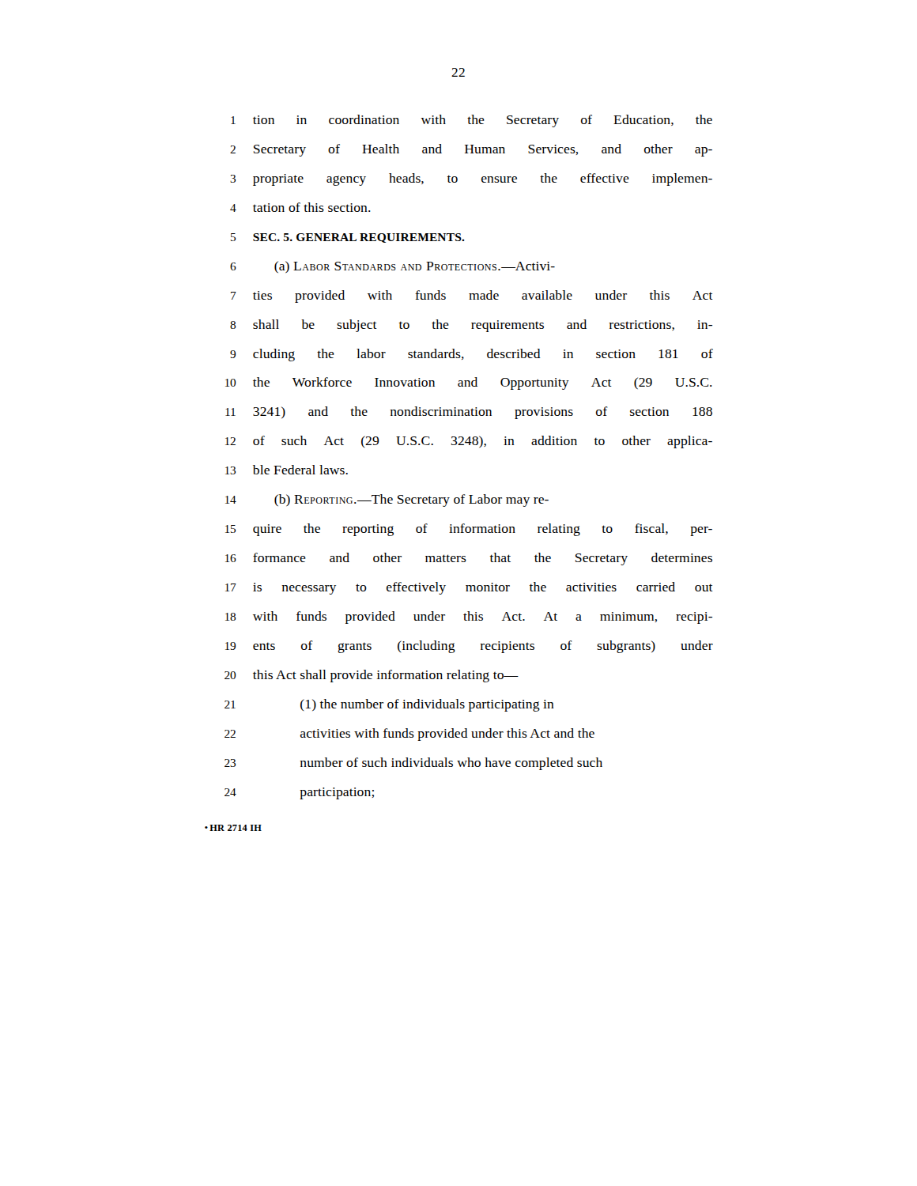22
1
tion in coordination with the Secretary of Education, the
2
Secretary of Health and Human Services, and other ap-
3
propriate agency heads, to ensure the effective implemen-
4
tation of this section.
5
SEC. 5. GENERAL REQUIREMENTS.
6
(a) Labor Standards and Protections.—Activi-
7
ties provided with funds made available under this Act
8
shall be subject to the requirements and restrictions, in-
9
cluding the labor standards, described in section 181 of
10
the Workforce Innovation and Opportunity Act(29 U.S.C.
11
3241) and the nondiscrimination provisions of section 188
12
of such Act(29 U.S.C. 3248), in addition to other applica-
13
ble Federal laws.
14
(b) Reporting.—The Secretary of Labor may re-
15
quire the reporting of information relating to fiscal, per-
16
formance and other matters that the Secretary determines
17
is necessary to effectively monitor the activities carried out
18
with funds provided under this Act. At aminimum, recipi-
19
ents of grants(including recipients of subgrants) under
20
this Act shall provide information relating to—
21
(1) the number of individuals participating in
22
activities with funds provided under this Act and the
23
number of such individuals who have completed such
24
participation;
•HR 2714 IH